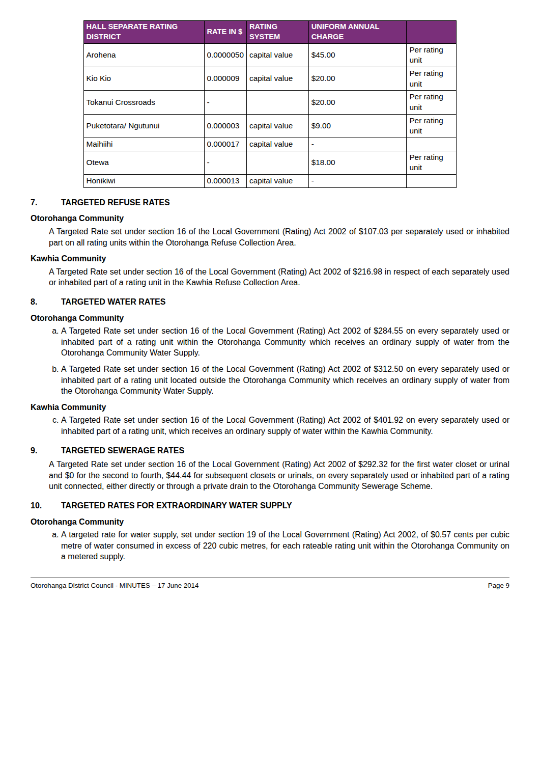| Hall Separate Rating District | Rate in $ | Rating System | Uniform Annual Charge | |
| --- | --- | --- | --- | --- |
| Arohena | 0.0000050 | capital value | $45.00 | Per rating unit |
| Kio Kio | 0.000009 | capital value | $20.00 | Per rating unit |
| Tokanui Crossroads | - | | $20.00 | Per rating unit |
| Puketotara/ Ngutunui | 0.000003 | capital value | $9.00 | Per rating unit |
| Maihiihi | 0.000017 | capital value | - | |
| Otewa | - | | $18.00 | Per rating unit |
| Honikiwi | 0.000013 | capital value | - | |
7. TARGETED REFUSE RATES
Otorohanga Community
A Targeted Rate set under section 16 of the Local Government (Rating) Act 2002 of $107.03 per separately used or inhabited part on all rating units within the Otorohanga Refuse Collection Area.
Kawhia Community
A Targeted Rate set under section 16 of the Local Government (Rating) Act 2002 of $216.98 in respect of each separately used or inhabited part of a rating unit in the Kawhia Refuse Collection Area.
8. TARGETED WATER RATES
Otorohanga Community
A Targeted Rate set under section 16 of the Local Government (Rating) Act 2002 of $284.55 on every separately used or inhabited part of a rating unit within the Otorohanga Community which receives an ordinary supply of water from the Otorohanga Community Water Supply.
A Targeted Rate set under section 16 of the Local Government (Rating) Act 2002 of $312.50 on every separately used or inhabited part of a rating unit located outside the Otorohanga Community which receives an ordinary supply of water from the Otorohanga Community Water Supply.
Kawhia Community
A Targeted Rate set under section 16 of the Local Government (Rating) Act 2002 of $401.92 on every separately used or inhabited part of a rating unit, which receives an ordinary supply of water within the Kawhia Community.
9. TARGETED SEWERAGE RATES
A Targeted Rate set under section 16 of the Local Government (Rating) Act 2002 of $292.32 for the first water closet or urinal and $0 for the second to fourth, $44.44 for subsequent closets or urinals, on every separately used or inhabited part of a rating unit connected, either directly or through a private drain to the Otorohanga Community Sewerage Scheme.
10. TARGETED RATES FOR EXTRAORDINARY WATER SUPPLY
Otorohanga Community
A targeted rate for water supply, set under section 19 of the Local Government (Rating) Act 2002, of $0.57 cents per cubic metre of water consumed in excess of 220 cubic metres, for each rateable rating unit within the Otorohanga Community on a metered supply.
Otorohanga District Council - MINUTES – 17 June 2014 Page 9